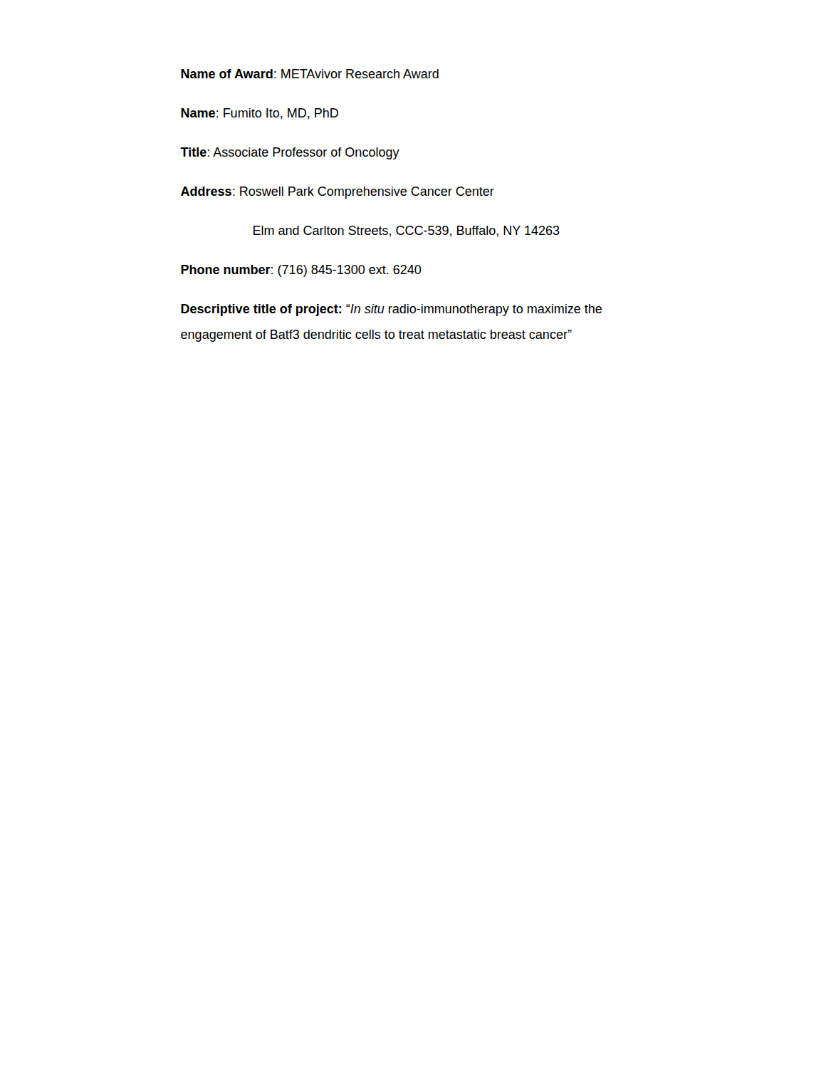Name of Award: METAvivor Research Award
Name: Fumito Ito, MD, PhD
Title: Associate Professor of Oncology
Address: Roswell Park Comprehensive Cancer Center
Elm and Carlton Streets, CCC-539, Buffalo, NY 14263
Phone number: (716) 845-1300 ext. 6240
Descriptive title of project: “In situ radio-immunotherapy to maximize the engagement of Batf3 dendritic cells to treat metastatic breast cancer”